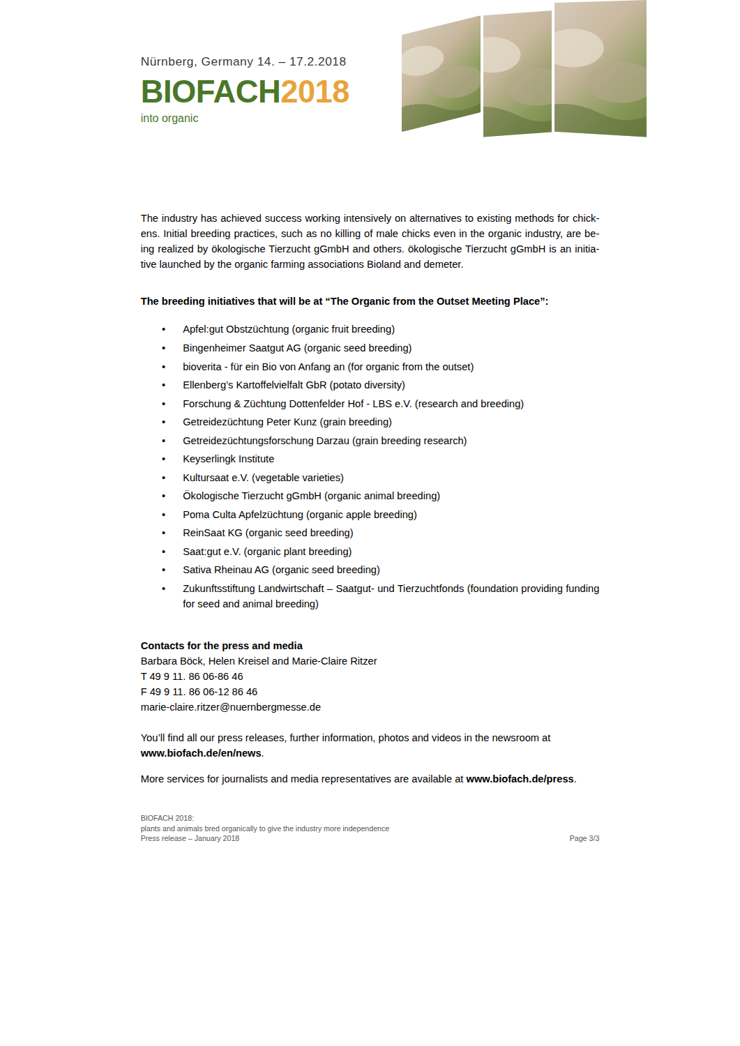Nürnberg, Germany 14. – 17.2.2018
BIO FACH 2018
into organic
The industry has achieved success working intensively on alternatives to existing methods for chickens. Initial breeding practices, such as no killing of male chicks even in the organic industry, are being realized by ökologische Tierzucht gGmbH and others. ökologische Tierzucht gGmbH is an initiative launched by the organic farming associations Bioland and demeter.
The breeding initiatives that will be at “The Organic from the Outset Meeting Place”:
Apfel:gut Obstzüchtung (organic fruit breeding)
Bingenheimer Saatgut AG (organic seed breeding)
bioverita - für ein Bio von Anfang an (for organic from the outset)
Ellenberg’s Kartoffelvielfalt GbR (potato diversity)
Forschung & Züchtung Dottenfelder Hof - LBS e.V. (research and breeding)
Getreidezüchtung Peter Kunz (grain breeding)
Getreidezüchtungsforschung Darzau (grain breeding research)
Keyserlingk Institute
Kultursaat e.V. (vegetable varieties)
Ökologische Tierzucht gGmbH (organic animal breeding)
Poma Culta Apfelzüchtung (organic apple breeding)
ReinSaat KG (organic seed breeding)
Saat:gut e.V. (organic plant breeding)
Sativa Rheinau AG (organic seed breeding)
Zukunftsstiftung Landwirtschaft – Saatgut- und Tierzuchtfonds (foundation providing funding for seed and animal breeding)
Contacts for the press and media
Barbara Böck, Helen Kreisel and Marie-Claire Ritzer
T 49 9 11. 86 06-86 46
F 49 9 11. 86 06-12 86 46
marie-claire.ritzer@nuernbergmesse.de
You’ll find all our press releases, further information, photos and videos in the newsroom at www.biofach.de/en/news.
More services for journalists and media representatives are available at www.biofach.de/press.
BIOFACH 2018:
plants and animals bred organically to give the industry more independence
Press release – January 2018
Page 3/3